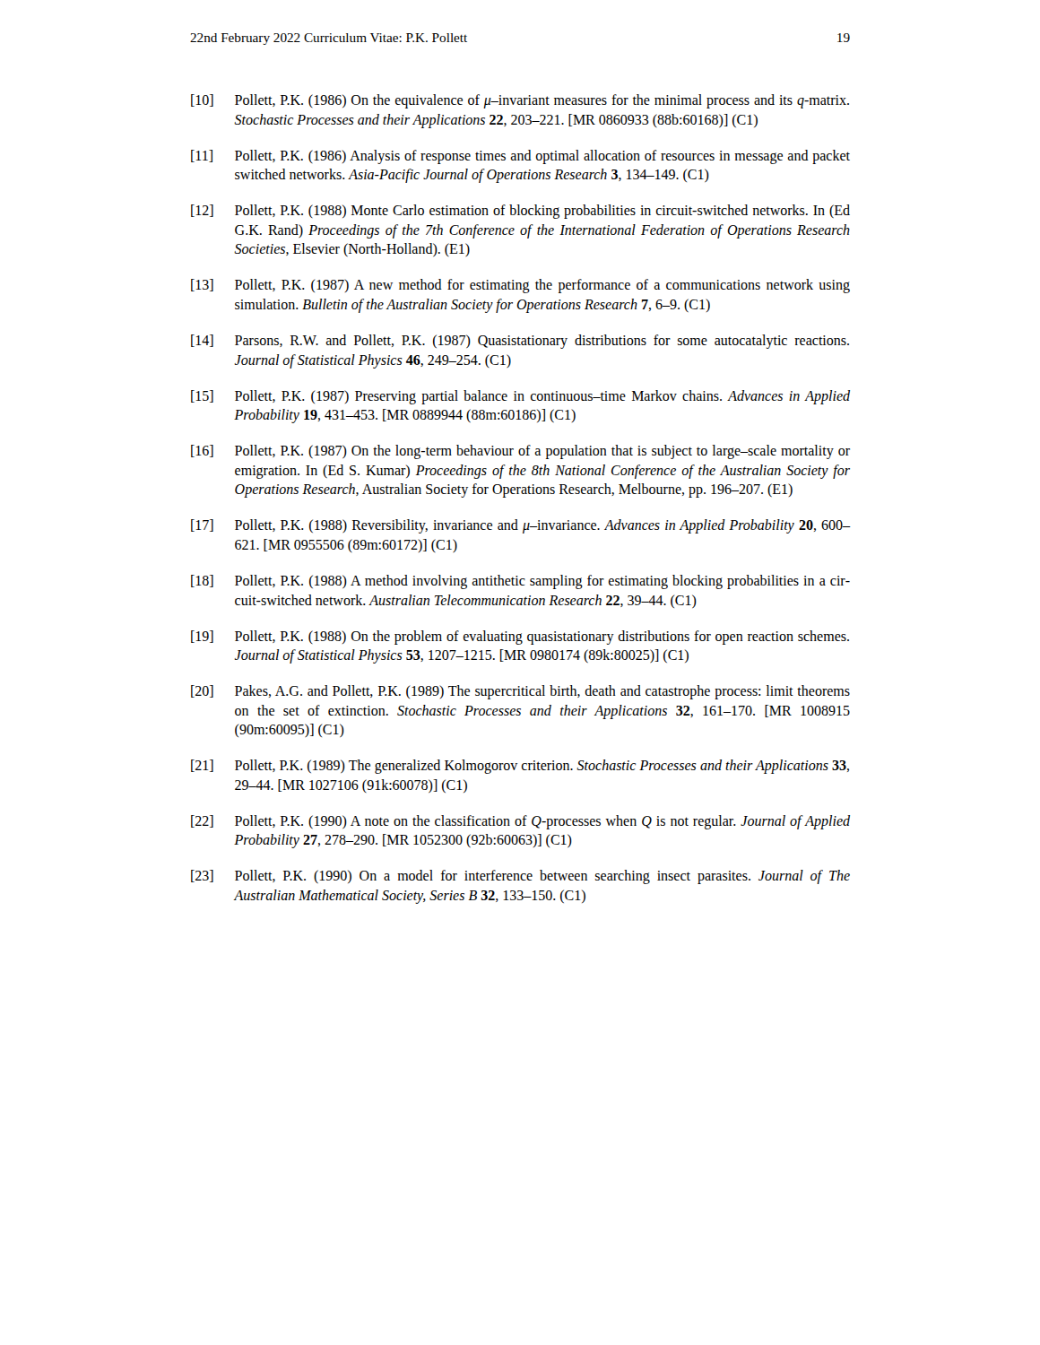22nd February 2022 Curriculum Vitae: P.K. Pollett 19
[10] Pollett, P.K. (1986) On the equivalence of μ–invariant measures for the minimal process and its q-matrix. Stochastic Processes and their Applications 22, 203–221. [MR 0860933 (88b:60168)] (C1)
[11] Pollett, P.K. (1986) Analysis of response times and optimal allocation of resources in message and packet switched networks. Asia-Pacific Journal of Operations Research 3, 134–149. (C1)
[12] Pollett, P.K. (1988) Monte Carlo estimation of blocking probabilities in circuit-switched networks. In (Ed G.K. Rand) Proceedings of the 7th Conference of the International Federation of Operations Research Societies, Elsevier (North-Holland). (E1)
[13] Pollett, P.K. (1987) A new method for estimating the performance of a communications network using simulation. Bulletin of the Australian Society for Operations Research 7, 6–9. (C1)
[14] Parsons, R.W. and Pollett, P.K. (1987) Quasistationary distributions for some autocatalytic reactions. Journal of Statistical Physics 46, 249–254. (C1)
[15] Pollett, P.K. (1987) Preserving partial balance in continuous–time Markov chains. Advances in Applied Probability 19, 431–453. [MR 0889944 (88m:60186)] (C1)
[16] Pollett, P.K. (1987) On the long-term behaviour of a population that is subject to large–scale mortality or emigration. In (Ed S. Kumar) Proceedings of the 8th National Conference of the Australian Society for Operations Research, Australian Society for Operations Research, Melbourne, pp. 196–207. (E1)
[17] Pollett, P.K. (1988) Reversibility, invariance and μ–invariance. Advances in Applied Probability 20, 600–621. [MR 0955506 (89m:60172)] (C1)
[18] Pollett, P.K. (1988) A method involving antithetic sampling for estimating blocking probabilities in a circuit-switched network. Australian Telecommunication Research 22, 39–44. (C1)
[19] Pollett, P.K. (1988) On the problem of evaluating quasistationary distributions for open reaction schemes. Journal of Statistical Physics 53, 1207–1215. [MR 0980174 (89k:80025)] (C1)
[20] Pakes, A.G. and Pollett, P.K. (1989) The supercritical birth, death and catastrophe process: limit theorems on the set of extinction. Stochastic Processes and their Applications 32, 161–170. [MR 1008915 (90m:60095)] (C1)
[21] Pollett, P.K. (1989) The generalized Kolmogorov criterion. Stochastic Processes and their Applications 33, 29–44. [MR 1027106 (91k:60078)] (C1)
[22] Pollett, P.K. (1990) A note on the classification of Q-processes when Q is not regular. Journal of Applied Probability 27, 278–290. [MR 1052300 (92b:60063)] (C1)
[23] Pollett, P.K. (1990) On a model for interference between searching insect parasites. Journal of The Australian Mathematical Society, Series B 32, 133–150. (C1)